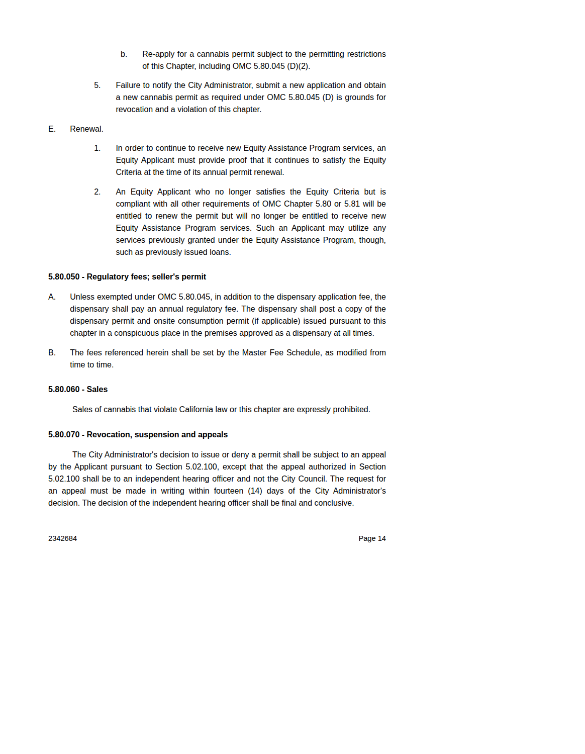b. Re-apply for a cannabis permit subject to the permitting restrictions of this Chapter, including OMC 5.80.045 (D)(2).
5. Failure to notify the City Administrator, submit a new application and obtain a new cannabis permit as required under OMC 5.80.045 (D) is grounds for revocation and a violation of this chapter.
E. Renewal.
1. In order to continue to receive new Equity Assistance Program services, an Equity Applicant must provide proof that it continues to satisfy the Equity Criteria at the time of its annual permit renewal.
2. An Equity Applicant who no longer satisfies the Equity Criteria but is compliant with all other requirements of OMC Chapter 5.80 or 5.81 will be entitled to renew the permit but will no longer be entitled to receive new Equity Assistance Program services. Such an Applicant may utilize any services previously granted under the Equity Assistance Program, though, such as previously issued loans.
5.80.050 - Regulatory fees; seller's permit
A. Unless exempted under OMC 5.80.045, in addition to the dispensary application fee, the dispensary shall pay an annual regulatory fee. The dispensary shall post a copy of the dispensary permit and onsite consumption permit (if applicable) issued pursuant to this chapter in a conspicuous place in the premises approved as a dispensary at all times.
B. The fees referenced herein shall be set by the Master Fee Schedule, as modified from time to time.
5.80.060 - Sales
Sales of cannabis that violate California law or this chapter are expressly prohibited.
5.80.070 - Revocation, suspension and appeals
The City Administrator's decision to issue or deny a permit shall be subject to an appeal by the Applicant pursuant to Section 5.02.100, except that the appeal authorized in Section 5.02.100 shall be to an independent hearing officer and not the City Council. The request for an appeal must be made in writing within fourteen (14) days of the City Administrator's decision. The decision of the independent hearing officer shall be final and conclusive.
2342684 Page 14